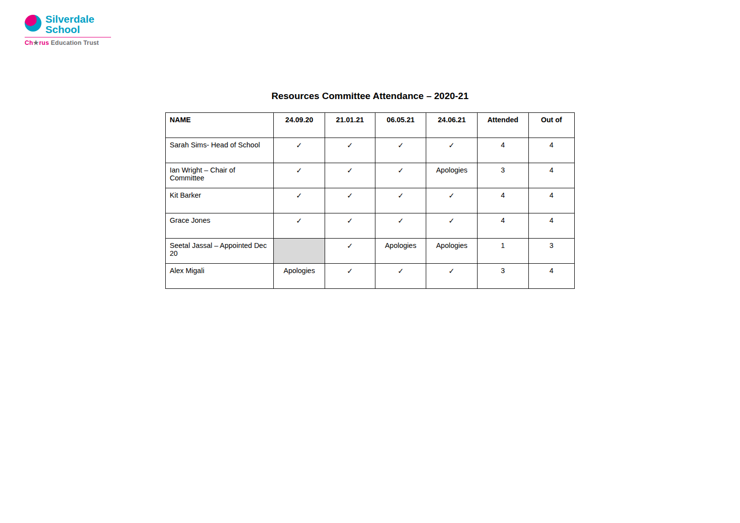Silverdale School
Ch★rus Education Trust
Resources Committee Attendance – 2020-21
| NAME | 24.09.20 | 21.01.21 | 06.05.21 | 24.06.21 | Attended | Out of |
| --- | --- | --- | --- | --- | --- | --- |
| Sarah Sims- Head of School | ✓ | ✓ | ✓ | ✓ | 4 | 4 |
| Ian Wright – Chair of Committee | ✓ | ✓ | ✓ | Apologies | 3 | 4 |
| Kit Barker | ✓ | ✓ | ✓ | ✓ | 4 | 4 |
| Grace Jones | ✓ | ✓ | ✓ | ✓ | 4 | 4 |
| Seetal Jassal – Appointed Dec 20 | | ✓ | Apologies | Apologies | 1 | 3 |
| Alex Migali | Apologies | ✓ | ✓ | ✓ | 3 | 4 |